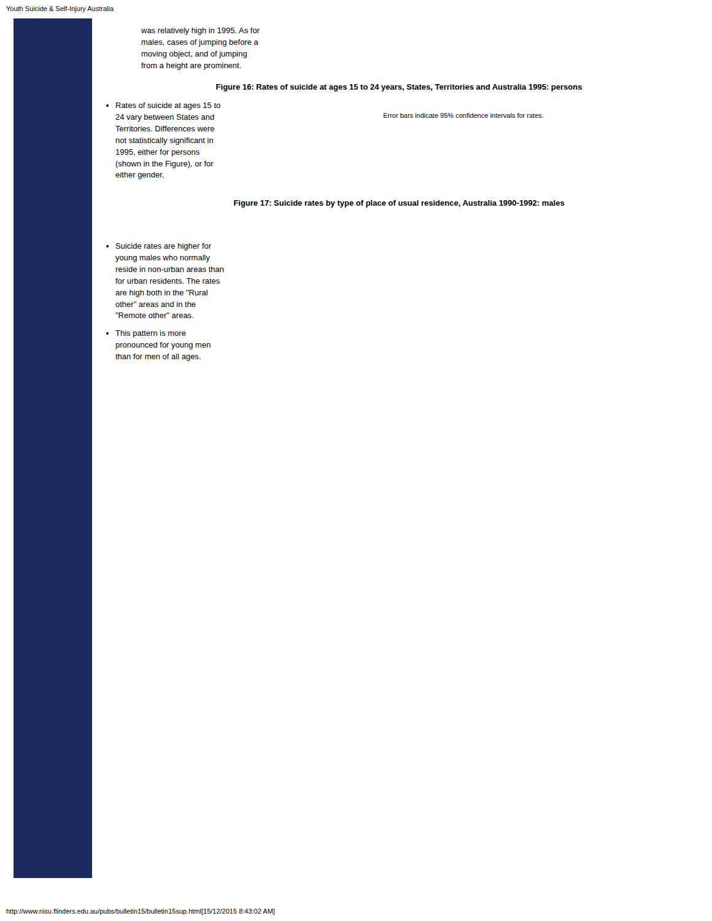Youth Suicide & Self-Injury Australia
was relatively high in 1995. As for males, cases of jumping before a moving object, and of jumping from a height are prominent.
Figure 16: Rates of suicide at ages 15 to 24 years, States, Territories and Australia 1995: persons
Rates of suicide at ages 15 to 24 vary between States and Territories. Differences were not statistically significant in 1995, either for persons (shown in the Figure), or for either gender.
Error bars indicate 95% confidence intervals for rates.
Figure 17: Suicide rates by type of place of usual residence, Australia 1990-1992: males
Suicide rates are higher for young males who normally reside in non-urban areas than for urban residents. The rates are high both in the "Rural other" areas and in the "Remote other" areas.
This pattern is more pronounced for young men than for men of all ages.
http://www.nisu.flinders.edu.au/pubs/bulletin15/bulletin15sup.html[15/12/2015 8:43:02 AM]